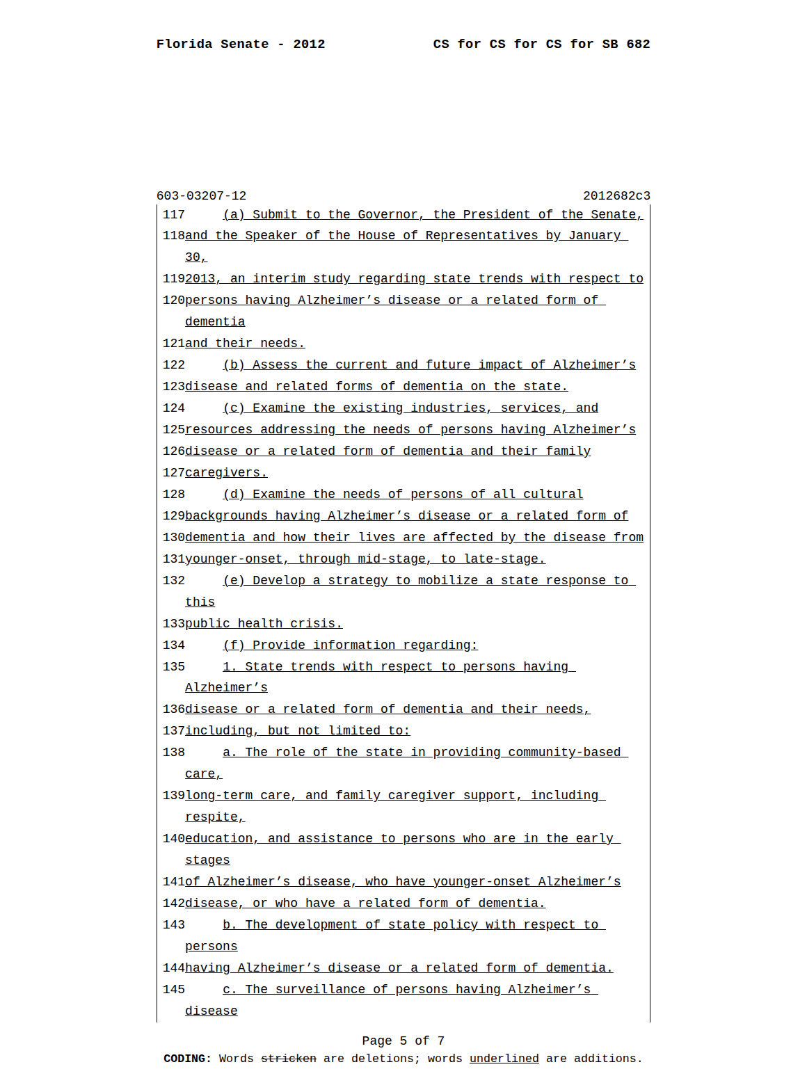Florida Senate - 2012
CS for CS for CS for SB 682
603-03207-12
2012682c3
| 117 | (a) Submit to the Governor, the President of the Senate, |
| 118 | and the Speaker of the House of Representatives by January 30, |
| 119 | 2013, an interim study regarding state trends with respect to |
| 120 | persons having Alzheimer’s disease or a related form of dementia |
| 121 | and their needs. |
| 122 | (b) Assess the current and future impact of Alzheimer’s |
| 123 | disease and related forms of dementia on the state. |
| 124 | (c) Examine the existing industries, services, and |
| 125 | resources addressing the needs of persons having Alzheimer’s |
| 126 | disease or a related form of dementia and their family |
| 127 | caregivers. |
| 128 | (d) Examine the needs of persons of all cultural |
| 129 | backgrounds having Alzheimer’s disease or a related form of |
| 130 | dementia and how their lives are affected by the disease from |
| 131 | younger-onset, through mid-stage, to late-stage. |
| 132 | (e) Develop a strategy to mobilize a state response to this |
| 133 | public health crisis. |
| 134 | (f) Provide information regarding: |
| 135 | 1. State trends with respect to persons having Alzheimer’s |
| 136 | disease or a related form of dementia and their needs, |
| 137 | including, but not limited to: |
| 138 | a. The role of the state in providing community-based care, |
| 139 | long-term care, and family caregiver support, including respite, |
| 140 | education, and assistance to persons who are in the early stages |
| 141 | of Alzheimer’s disease, who have younger-onset Alzheimer’s |
| 142 | disease, or who have a related form of dementia. |
| 143 | b. The development of state policy with respect to persons |
| 144 | having Alzheimer’s disease or a related form of dementia. |
| 145 | c. The surveillance of persons having Alzheimer’s disease |
Page 5 of 7
CODING: Words stricken are deletions; words underlined are additions.